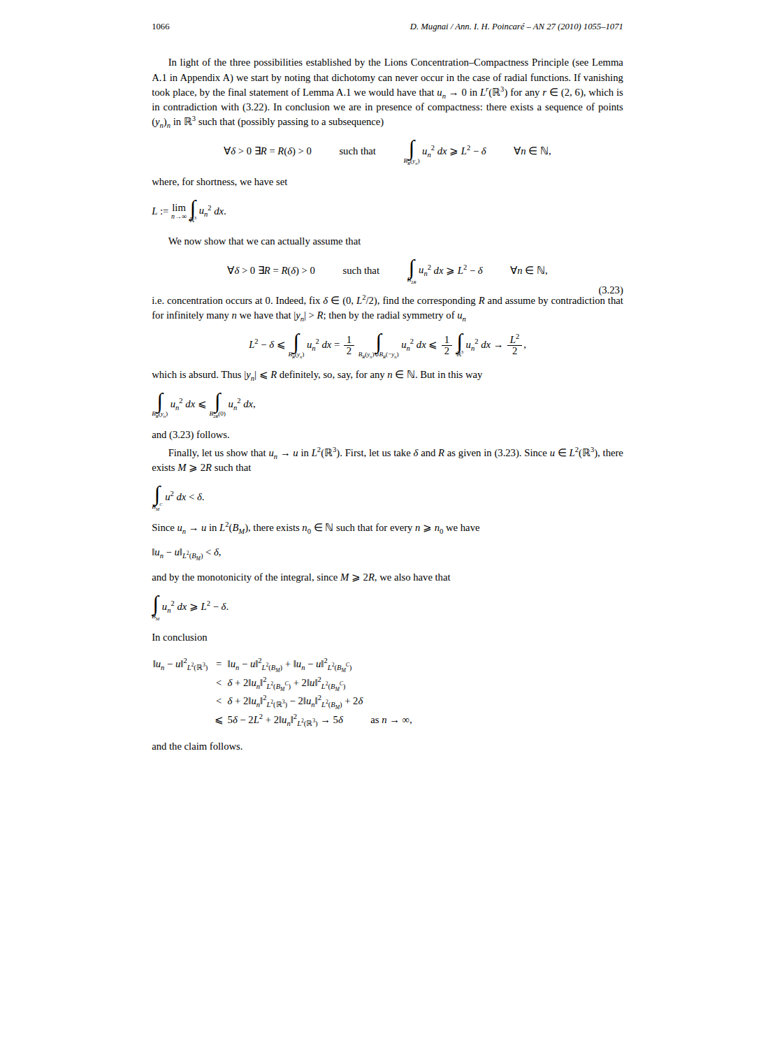1066 D. Mugnai / Ann. I. H. Poincaré – AN 27 (2010) 1055–1071
In light of the three possibilities established by the Lions Concentration–Compactness Principle (see Lemma A.1 in Appendix A) we start by noting that dichotomy can never occur in the case of radial functions. If vanishing took place, by the final statement of Lemma A.1 we would have that un → 0 in Lr(ℝ3) for any r ∈ (2, 6), which is in contradiction with (3.22). In conclusion we are in presence of compactness: there exists a sequence of points (yn)n in ℝ3 such that (possibly passing to a subsequence)
∀δ > 0 ∃R = R(δ) > 0 such that ∫BR(yn) un2 dx ⩾ L2 − δ ∀n ∈ ℕ,
where, for shortness, we have set
L := lim n→∞ ∫ℝ3 un2 dx.
We now show that we can actually assume that
∀δ > 0 ∃R = R(δ) > 0 such that ∫B2R un2 dx ⩾ L2 − δ ∀n ∈ ℕ,
(3.23)
i.e. concentration occurs at 0. Indeed, fix δ ∈ (0, L2/2), find the corresponding R and assume by contradiction that for infinitely many n we have that |yn| > R; then by the radial symmetry of un
L2 − δ ⩽ ∫BR(yn) un2 dx = 12 ∫BR(yn)∪BR(−yn) un2 dx ⩽ 12 ∫ℝ3 un2 dx → L22,
which is absurd. Thus |yn| ⩽ R definitely, so, say, for any n ∈ ℕ. But in this way
∫BR(yn) un2 dx ⩽ ∫B2R(0) un2 dx,
and (3.23) follows.
Finally, let us show that un → u in L2(ℝ3). First, let us take δ and R as given in (3.23). Since u ∈ L2(ℝ3), there exists M ⩾ 2R such that
∫BMC u2 dx < δ.
Since un → u in L2(BM), there exists n0 ∈ ℕ such that for every n ⩾ n0 we have
‖un − u‖L2(BM) < δ,
and by the monotonicity of the integral, since M ⩾ 2R, we also have that
∫BM un2 dx ⩾ L2 − δ.
In conclusion
| ‖ u n − u ‖ 2 L 2 (ℝ 3 ) | = | ‖ u n − u ‖ 2 L 2 ( B M ) + ‖ u n − u ‖ 2 L 2 ( B M C ) |
| | < | δ + 2‖ u n ‖ 2 L 2 ( B M C ) + 2‖ u ‖ 2 L 2 ( B M C ) |
| | < | δ + 2‖ u n ‖ 2 L 2 (ℝ 3 ) − 2‖ u n ‖ 2 L 2 ( B M ) + 2 δ |
| | ⩽ | 5 δ − 2 L 2 + 2‖ u n ‖ 2 L 2 (ℝ 3 ) → 5 δ as n → ∞, |
and the claim follows.